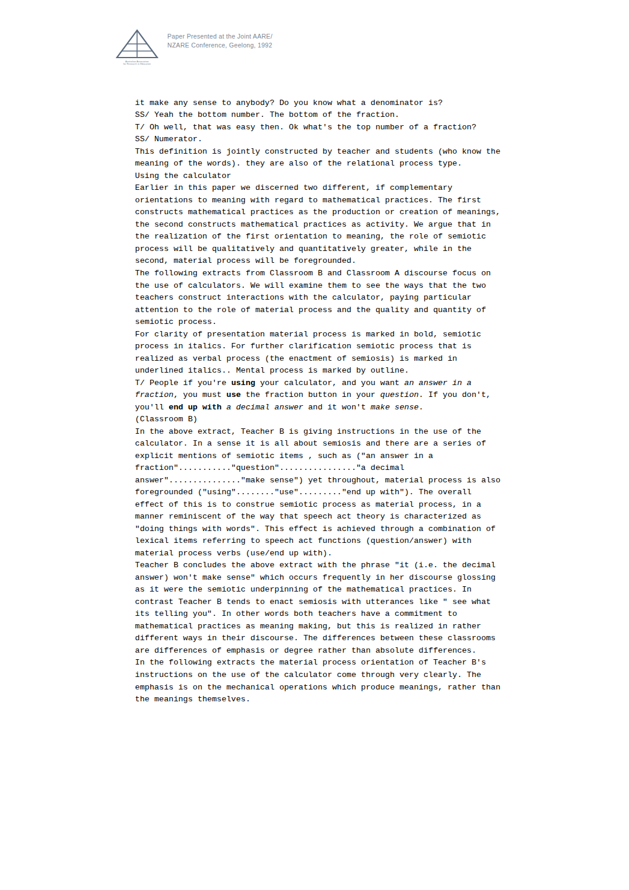Australian Association
for Research in Education
Paper Presented at the Joint AARE/
NZARE Conference, Geelong, 1992
it make any sense to anybody? Do you know what a denominator is? SS/ Yeah the bottom number. The bottom of the fraction. T/ Oh well, that was easy then. Ok what's the top number of a fraction? SS/ Numerator. This definition is jointly constructed by teacher and students (who know the meaning of the words). they are also of the relational process type. Using the calculator Earlier in this paper we discerned two different, if complementary orientations to meaning with regard to mathematical practices. The first constructs mathematical practices as the production or creation of meanings, the second constructs mathematical practices as activity. We argue that in the realization of the first orientation to meaning, the role of semiotic process will be qualitatively and quantitatively greater, while in the second, material process will be foregrounded. The following extracts from Classroom B and Classroom A discourse focus on the use of calculators. We will examine them to see the ways that the two teachers construct interactions with the calculator, paying particular attention to the role of material process and the quality and quantity of semiotic process. For clarity of presentation material process is marked in bold, semiotic process in italics. For further clarification semiotic process that is realized as verbal process (the enactment of semiosis) is marked in underlined italics.. Mental process is marked by outline. T/ People if you're using your calculator, and you want an answer in a fraction, you must use the fraction button in your question. If you don't, you'll end up with a decimal answer and it won't make sense. (Classroom B) In the above extract, Teacher B is giving instructions in the use of the calculator. In a sense it is all about semiosis and there are a series of explicit mentions of semiotic items , such as ("an answer in a fraction"..........."question"................"a decimal answer"..............."make sense") yet throughout, material process is also foregrounded ("using"........"use"........."end up with"). The overall effect of this is to construe semiotic process as material process, in a manner reminiscent of the way that speech act theory is characterized as "doing things with words". This effect is achieved through a combination of lexical items referring to speech act functions (question/answer) with material process verbs (use/end up with). Teacher B concludes the above extract with the phrase "it (i.e. the decimal answer) won't make sense" which occurs frequently in her discourse glossing as it were the semiotic underpinning of the mathematical practices. In contrast Teacher B tends to enact semiosis with utterances like " see what its telling you". In other words both teachers have a commitment to mathematical practices as meaning making, but this is realized in rather different ways in their discourse. The differences between these classrooms are differences of emphasis or degree rather than absolute differences. In the following extracts the material process orientation of Teacher B's instructions on the use of the calculator come through very clearly. The emphasis is on the mechanical operations which produce meanings, rather than the meanings themselves.